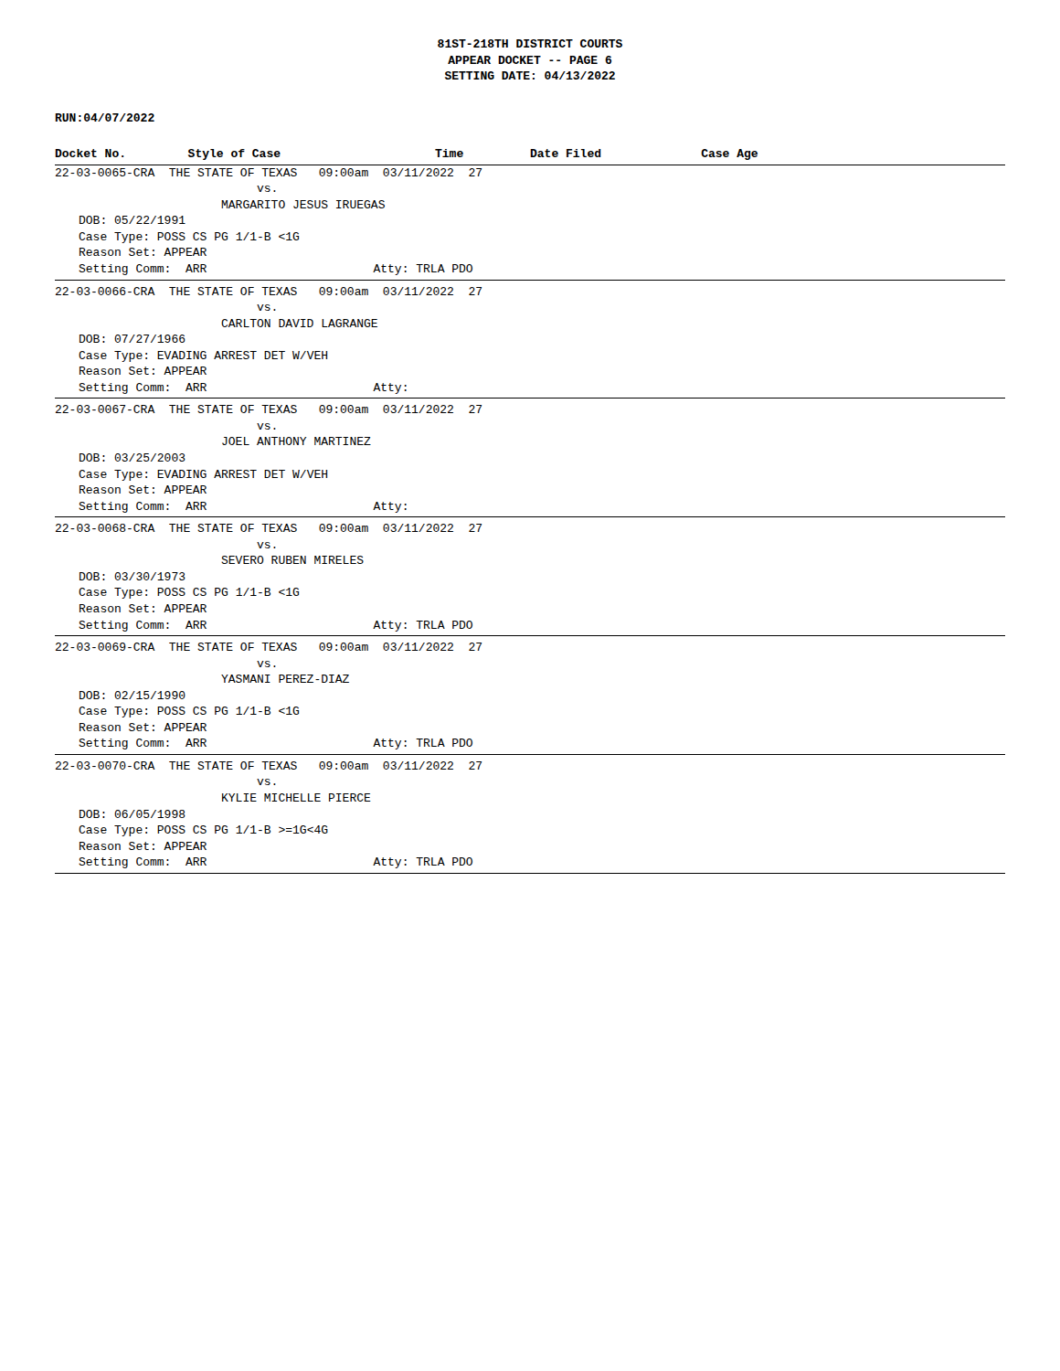81ST-218TH DISTRICT COURTS
APPEAR DOCKET -- PAGE 6
SETTING DATE: 04/13/2022
RUN:04/07/2022
| Docket No. | Style of Case | Time | Date Filed | Case Age |
| --- | --- | --- | --- | --- |
22-03-0065-CRA THE STATE OF TEXAS 09:00am 03/11/2022 27
vs.
MARGARITO JESUS IRUEGAS
DOB: 05/22/1991
Case Type: POSS CS PG 1/1-B <1G
Reason Set: APPEAR
Setting Comm: ARRAtty: TRLA PDO
22-03-0066-CRA THE STATE OF TEXAS 09:00am 03/11/2022 27
vs.
CARLTON DAVID LAGRANGE
DOB: 07/27/1966
Case Type: EVADING ARREST DET W/VEH
Reason Set: APPEAR
Setting Comm: ARRAtty:
22-03-0067-CRA THE STATE OF TEXAS 09:00am 03/11/2022 27
vs.
JOEL ANTHONY MARTINEZ
DOB: 03/25/2003
Case Type: EVADING ARREST DET W/VEH
Reason Set: APPEAR
Setting Comm: ARRAtty:
22-03-0068-CRA THE STATE OF TEXAS 09:00am 03/11/2022 27
vs.
SEVERO RUBEN MIRELES
DOB: 03/30/1973
Case Type: POSS CS PG 1/1-B <1G
Reason Set: APPEAR
Setting Comm: ARRAtty: TRLA PDO
22-03-0069-CRA THE STATE OF TEXAS 09:00am 03/11/2022 27
vs.
YASMANI PEREZ-DIAZ
DOB: 02/15/1990
Case Type: POSS CS PG 1/1-B <1G
Reason Set: APPEAR
Setting Comm: ARRAtty: TRLA PDO
22-03-0070-CRA THE STATE OF TEXAS 09:00am 03/11/2022 27
vs.
KYLIE MICHELLE PIERCE
DOB: 06/05/1998
Case Type: POSS CS PG 1/1-B >=1G<4G
Reason Set: APPEAR
Setting Comm: ARRAtty: TRLA PDO